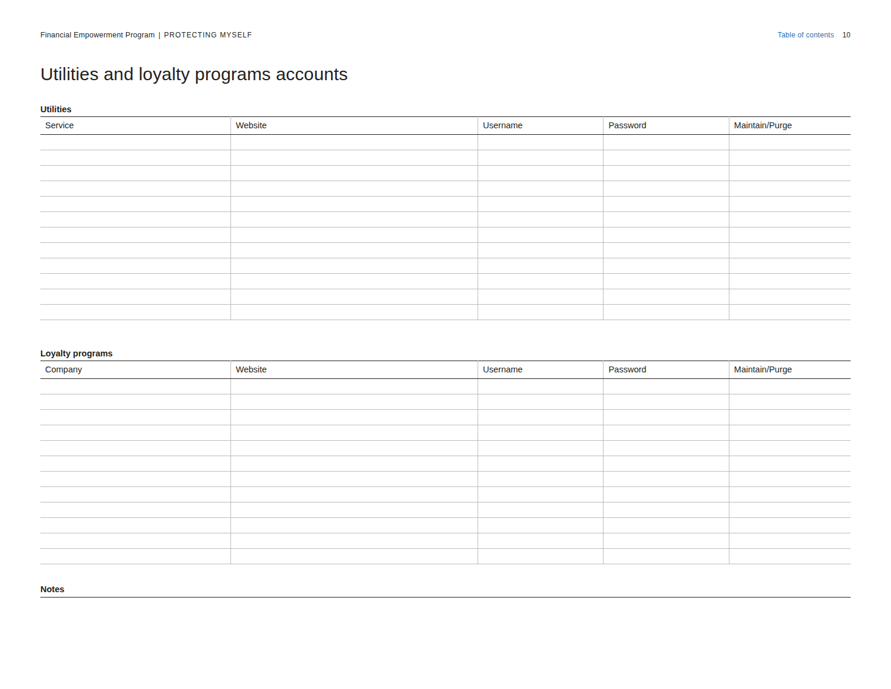Financial Empowerment Program|PROTECTING MYSELF
Table of contents 10
Utilities and loyalty programs accounts
Utilities
| Service | Website | Username | Password | Maintain/Purge |
| --- | --- | --- | --- | --- |
Loyalty programs
| Company | Website | Username | Password | Maintain/Purge |
| --- | --- | --- | --- | --- |
Notes